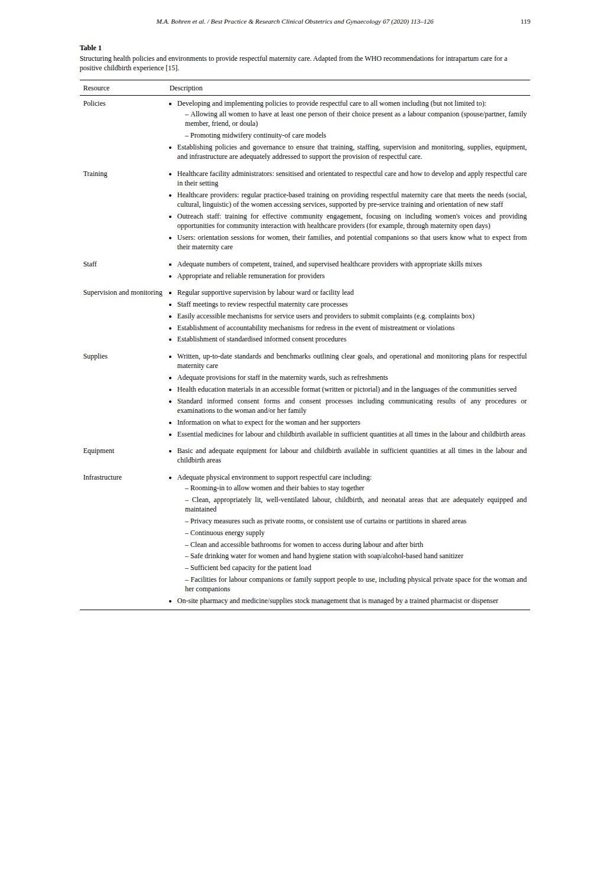M.A. Bohren et al. / Best Practice & Research Clinical Obstetrics and Gynaecology 67 (2020) 113–126
119
Table 1
Structuring health policies and environments to provide respectful maternity care. Adapted from the WHO recommendations for intrapartum care for a positive childbirth experience [15].
| Resource | Description |
| --- | --- |
| Policies | Developing and implementing policies to provide respectful care to all women including (but not limited to): Allowing all women to have at least one person of their choice present as a labour companion (spouse/partner, family member, friend, or doula) Promoting midwifery continuity-of care models Establishing policies and governance to ensure that training, staffing, supervision and monitoring, supplies, equipment, and infrastructure are adequately addressed to support the provision of respectful care. |
| Training | Healthcare facility administrators: sensitised and orientated to respectful care and how to develop and apply respectful care in their setting Healthcare providers: regular practice-based training on providing respectful maternity care that meets the needs (social, cultural, linguistic) of the women accessing services, supported by pre-service training and orientation of new staff Outreach staff: training for effective community engagement, focusing on including women's voices and providing opportunities for community interaction with healthcare providers (for example, through maternity open days) Users: orientation sessions for women, their families, and potential companions so that users know what to expect from their maternity care |
| Staff | Adequate numbers of competent, trained, and supervised healthcare providers with appropriate skills mixes Appropriate and reliable remuneration for providers |
| Supervision and monitoring | Regular supportive supervision by labour ward or facility lead Staff meetings to review respectful maternity care processes Easily accessible mechanisms for service users and providers to submit complaints (e.g. complaints box) Establishment of accountability mechanisms for redress in the event of mistreatment or violations Establishment of standardised informed consent procedures |
| Supplies | Written, up-to-date standards and benchmarks outlining clear goals, and operational and monitoring plans for respectful maternity care Adequate provisions for staff in the maternity wards, such as refreshments Health education materials in an accessible format (written or pictorial) and in the languages of the communities served Standard informed consent forms and consent processes including communicating results of any procedures or examinations to the woman and/or her family Information on what to expect for the woman and her supporters Essential medicines for labour and childbirth available in sufficient quantities at all times in the labour and childbirth areas |
| Equipment | Basic and adequate equipment for labour and childbirth available in sufficient quantities at all times in the labour and childbirth areas |
| Infrastructure | Adequate physical environment to support respectful care including: Rooming-in to allow women and their babies to stay together Clean, appropriately lit, well-ventilated labour, childbirth, and neonatal areas that are adequately equipped and maintained Privacy measures such as private rooms, or consistent use of curtains or partitions in shared areas Continuous energy supply Clean and accessible bathrooms for women to access during labour and after birth Safe drinking water for women and hand hygiene station with soap/alcohol-based hand sanitizer Sufficient bed capacity for the patient load Facilities for labour companions or family support people to use, including physical private space for the woman and her companions On-site pharmacy and medicine/supplies stock management that is managed by a trained pharmacist or dispenser |